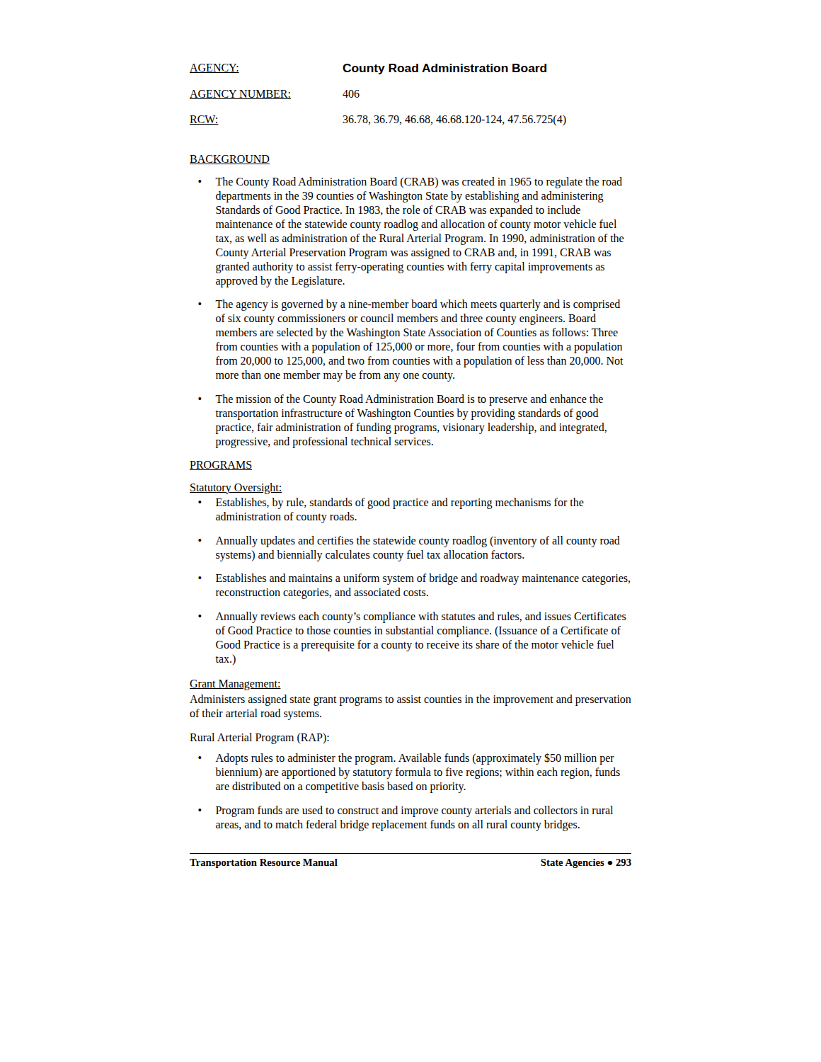| AGENCY: | County Road Administration Board |
| AGENCY NUMBER: | 406 |
| RCW: | 36.78, 36.79, 46.68, 46.68.120-124, 47.56.725(4) |
BACKGROUND
The County Road Administration Board (CRAB) was created in 1965 to regulate the road departments in the 39 counties of Washington State by establishing and administering Standards of Good Practice. In 1983, the role of CRAB was expanded to include maintenance of the statewide county roadlog and allocation of county motor vehicle fuel tax, as well as administration of the Rural Arterial Program. In 1990, administration of the County Arterial Preservation Program was assigned to CRAB and, in 1991, CRAB was granted authority to assist ferry-operating counties with ferry capital improvements as approved by the Legislature.
The agency is governed by a nine-member board which meets quarterly and is comprised of six county commissioners or council members and three county engineers. Board members are selected by the Washington State Association of Counties as follows: Three from counties with a population of 125,000 or more, four from counties with a population from 20,000 to 125,000, and two from counties with a population of less than 20,000. Not more than one member may be from any one county.
The mission of the County Road Administration Board is to preserve and enhance the transportation infrastructure of Washington Counties by providing standards of good practice, fair administration of funding programs, visionary leadership, and integrated, progressive, and professional technical services.
PROGRAMS
Statutory Oversight:
Establishes, by rule, standards of good practice and reporting mechanisms for the administration of county roads.
Annually updates and certifies the statewide county roadlog (inventory of all county road systems) and biennially calculates county fuel tax allocation factors.
Establishes and maintains a uniform system of bridge and roadway maintenance categories, reconstruction categories, and associated costs.
Annually reviews each county’s compliance with statutes and rules, and issues Certificates of Good Practice to those counties in substantial compliance. (Issuance of a Certificate of Good Practice is a prerequisite for a county to receive its share of the motor vehicle fuel tax.)
Grant Management:
Administers assigned state grant programs to assist counties in the improvement and preservation of their arterial road systems.
Rural Arterial Program (RAP):
Adopts rules to administer the program. Available funds (approximately $50 million per biennium) are apportioned by statutory formula to five regions; within each region, funds are distributed on a competitive basis based on priority.
Program funds are used to construct and improve county arterials and collectors in rural areas, and to match federal bridge replacement funds on all rural county bridges.
Transportation Resource Manual State Agencies ● 293